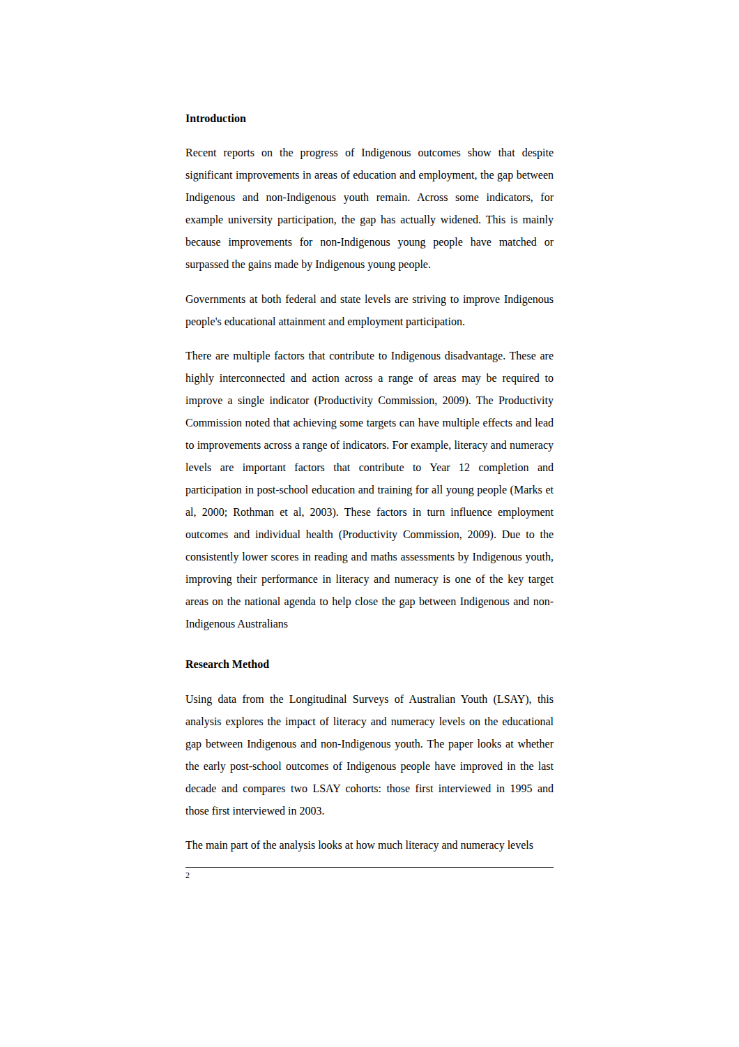Introduction
Recent reports on the progress of Indigenous outcomes show that despite significant improvements in areas of education and employment, the gap between Indigenous and non-Indigenous youth remain. Across some indicators, for example university participation, the gap has actually widened. This is mainly because improvements for non-Indigenous young people have matched or surpassed the gains made by Indigenous young people.
Governments at both federal and state levels are striving to improve Indigenous people's educational attainment and employment participation.
There are multiple factors that contribute to Indigenous disadvantage. These are highly interconnected and action across a range of areas may be required to improve a single indicator (Productivity Commission, 2009). The Productivity Commission noted that achieving some targets can have multiple effects and lead to improvements across a range of indicators. For example, literacy and numeracy levels are important factors that contribute to Year 12 completion and participation in post-school education and training for all young people (Marks et al, 2000; Rothman et al, 2003). These factors in turn influence employment outcomes and individual health (Productivity Commission, 2009). Due to the consistently lower scores in reading and maths assessments by Indigenous youth, improving their performance in literacy and numeracy is one of the key target areas on the national agenda to help close the gap between Indigenous and non-Indigenous Australians
Research Method
Using data from the Longitudinal Surveys of Australian Youth (LSAY), this analysis explores the impact of literacy and numeracy levels on the educational gap between Indigenous and non-Indigenous youth. The paper looks at whether the early post-school outcomes of Indigenous people have improved in the last decade and compares two LSAY cohorts: those first interviewed in 1995 and those first interviewed in 2003.
The main part of the analysis looks at how much literacy and numeracy levels
2